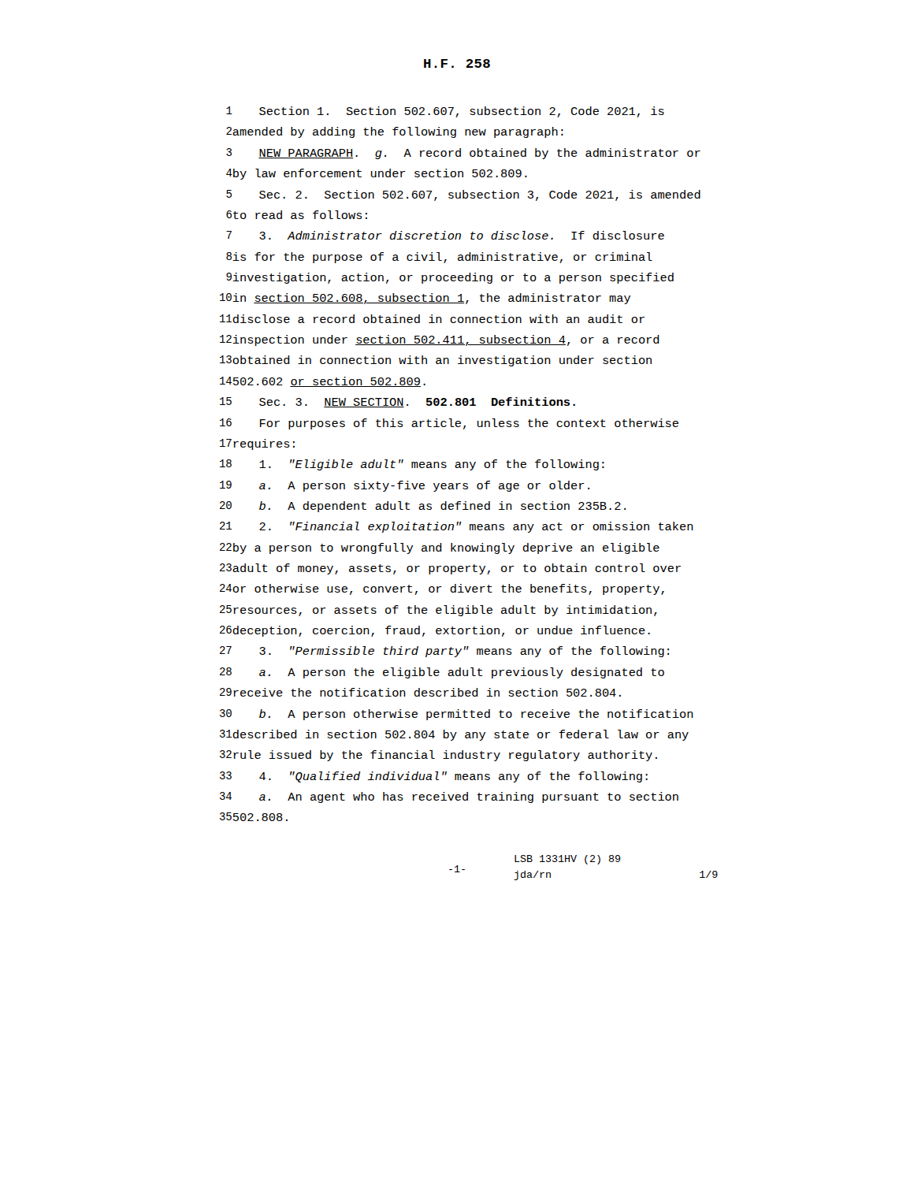H.F. 258
| 1 | Section 1. Section 502.607, subsection 2, Code 2021, is |
| 2 | amended by adding the following new paragraph: |
| 3 | NEW PARAGRAPH . g. A record obtained by the administrator or |
| 4 | by law enforcement under section 502.809. |
| 5 | Sec. 2. Section 502.607, subsection 3, Code 2021, is amended |
| 6 | to read as follows: |
| 7 | 3. Administrator discretion to disclose. If disclosure |
| 8 | is for the purpose of a civil, administrative, or criminal |
| 9 | investigation, action, or proceeding or to a person specified |
| 10 | in section 502.608, subsection 1 , the administrator may |
| 11 | disclose a record obtained in connection with an audit or |
| 12 | inspection under section 502.411, subsection 4 , or a record |
| 13 | obtained in connection with an investigation under section |
| 14 | 502.602 or section 502.809 . |
| 15 | Sec. 3. NEW SECTION . 502.801 Definitions. |
| 16 | For purposes of this article, unless the context otherwise |
| 17 | requires: |
| 18 | 1. "Eligible adult" means any of the following: |
| 19 | a. A person sixty-five years of age or older. |
| 20 | b. A dependent adult as defined in section 235B.2. |
| 21 | 2. "Financial exploitation" means any act or omission taken |
| 22 | by a person to wrongfully and knowingly deprive an eligible |
| 23 | adult of money, assets, or property, or to obtain control over |
| 24 | or otherwise use, convert, or divert the benefits, property, |
| 25 | resources, or assets of the eligible adult by intimidation, |
| 26 | deception, coercion, fraud, extortion, or undue influence. |
| 27 | 3. "Permissible third party" means any of the following: |
| 28 | a. A person the eligible adult previously designated to |
| 29 | receive the notification described in section 502.804. |
| 30 | b. A person otherwise permitted to receive the notification |
| 31 | described in section 502.804 by any state or federal law or any |
| 32 | rule issued by the financial industry regulatory authority. |
| 33 | 4. "Qualified individual" means any of the following: |
| 34 | a. An agent who has received training pursuant to section |
| 35 | 502.808. |
-1-
LSB 1331HV (2) 89 jda/rn 1/9